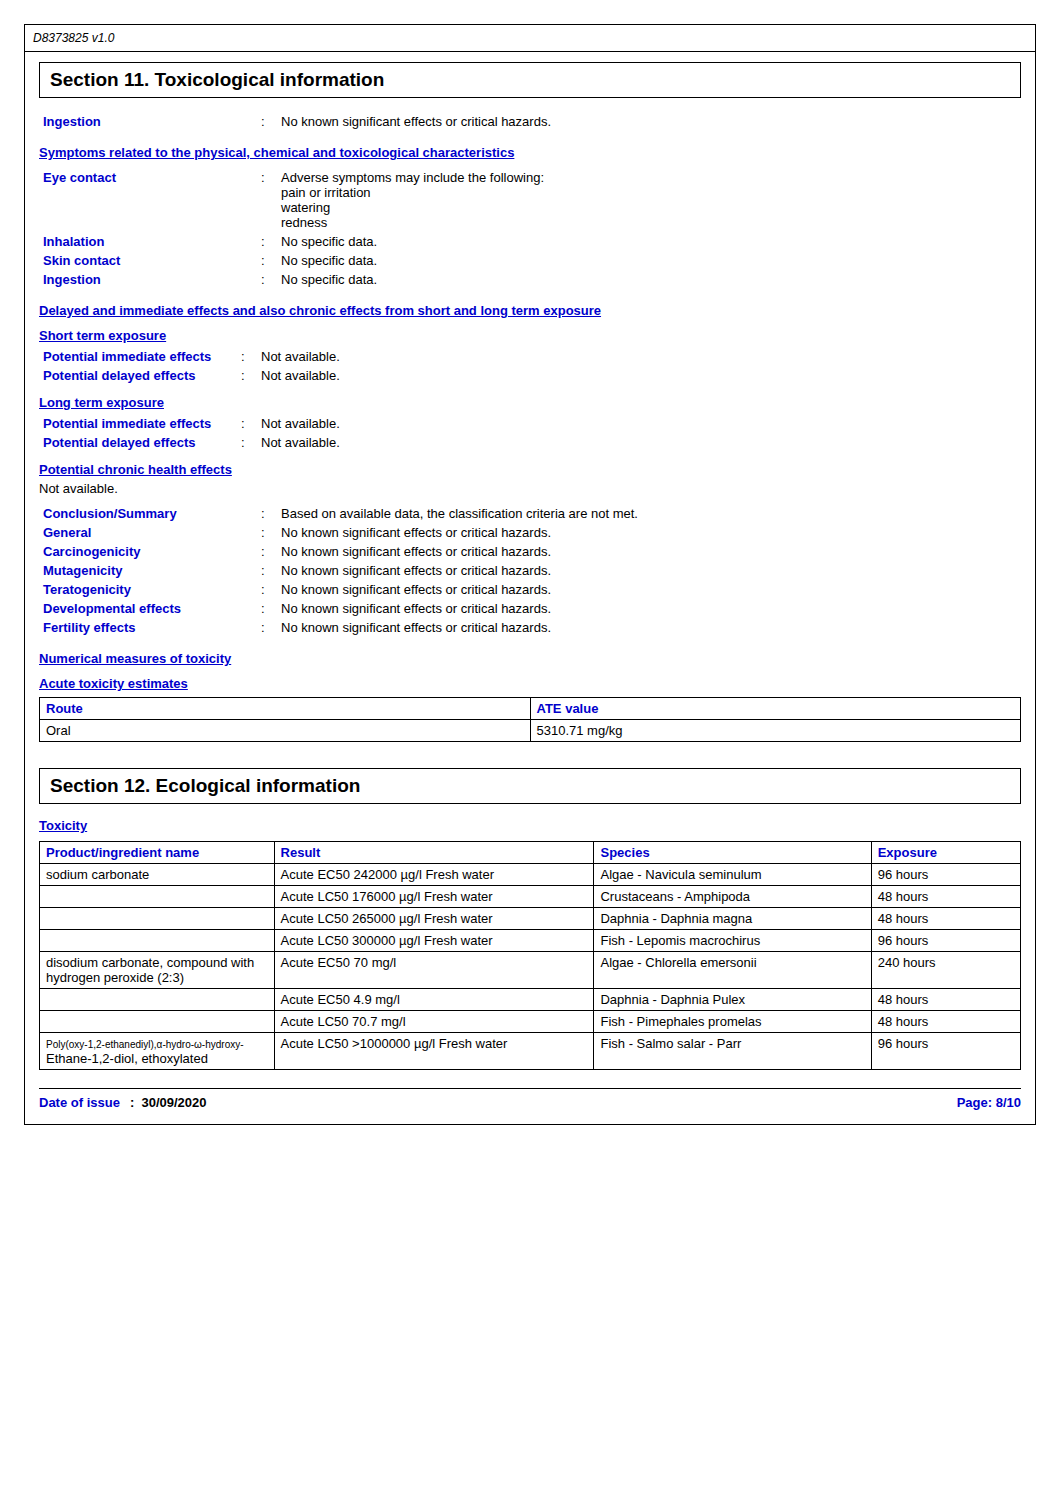D8373825 v1.0
Section 11. Toxicological information
| Ingestion | : | No known significant effects or critical hazards. |
Symptoms related to the physical, chemical and toxicological characteristics
| Eye contact | : | Adverse symptoms may include the following: pain or irritation watering redness |
| Inhalation | : | No specific data. |
| Skin contact | : | No specific data. |
| Ingestion | : | No specific data. |
Delayed and immediate effects and also chronic effects from short and long term exposure
Short term exposure
| Potential immediate effects | : | Not available. |
| Potential delayed effects | : | Not available. |
Long term exposure
| Potential immediate effects | : | Not available. |
| Potential delayed effects | : | Not available. |
Potential chronic health effects
Not available.
| Conclusion/Summary | : | Based on available data, the classification criteria are not met. |
| General | : | No known significant effects or critical hazards. |
| Carcinogenicity | : | No known significant effects or critical hazards. |
| Mutagenicity | : | No known significant effects or critical hazards. |
| Teratogenicity | : | No known significant effects or critical hazards. |
| Developmental effects | : | No known significant effects or critical hazards. |
| Fertility effects | : | No known significant effects or critical hazards. |
Numerical measures of toxicity
Acute toxicity estimates
| Route | ATE value |
| --- | --- |
| Oral | 5310.71 mg/kg |
Section 12. Ecological information
Toxicity
| Product/ingredient name | Result | Species | Exposure |
| --- | --- | --- | --- |
| sodium carbonate | Acute EC50 242000 µg/l Fresh water | Algae - Navicula seminulum | 96 hours |
| | Acute LC50 176000 µg/l Fresh water | Crustaceans - Amphipoda | 48 hours |
| | Acute LC50 265000 µg/l Fresh water | Daphnia - Daphnia magna | 48 hours |
| | Acute LC50 300000 µg/l Fresh water | Fish - Lepomis macrochirus | 96 hours |
| disodium carbonate, compound with hydrogen peroxide (2:3) | Acute EC50 70 mg/l | Algae - Chlorella emersonii | 240 hours |
| | Acute EC50 4.9 mg/l | Daphnia - Daphnia Pulex | 48 hours |
| | Acute LC50 70.7 mg/l | Fish - Pimephales promelas | 48 hours |
| Poly(oxy-1,2-ethanediyl),α-hydro-ω-hydroxy- Ethane-1,2-diol, ethoxylated | Acute LC50 >1000000 µg/l Fresh water | Fish - Salmo salar - Parr | 96 hours |
Date of issue
: 30/09/2020
Page: 8/10